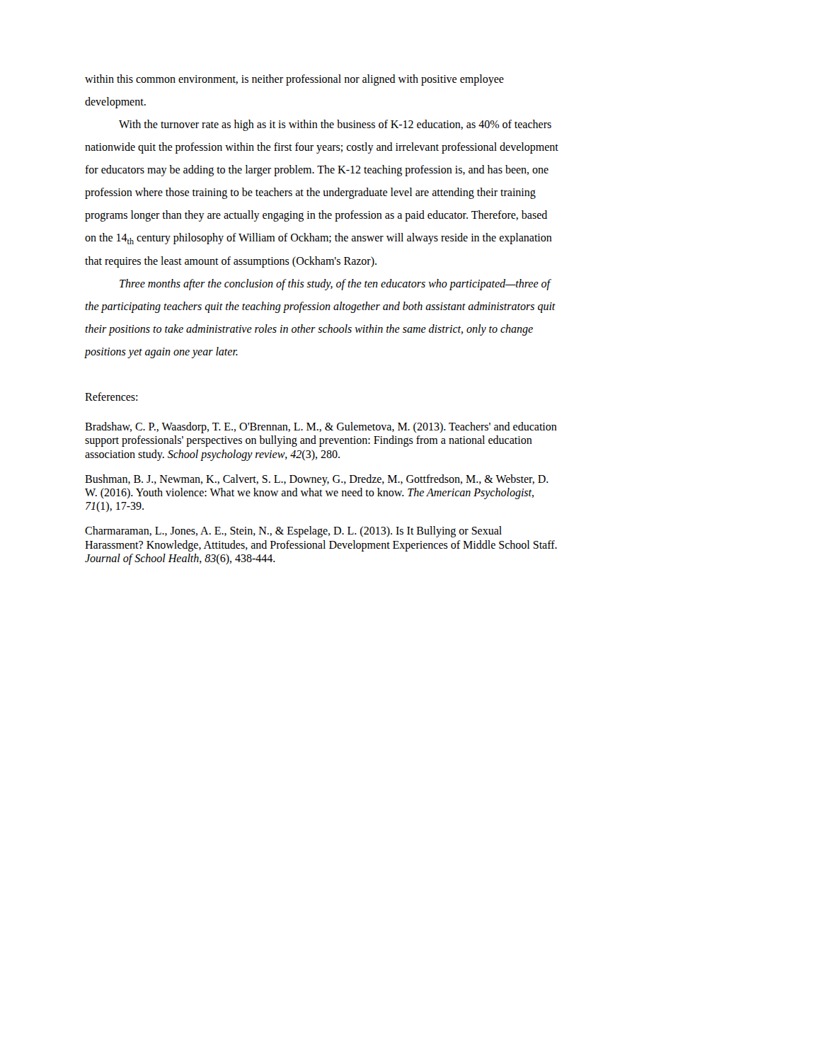within this common environment, is neither professional nor aligned with positive employee development.
With the turnover rate as high as it is within the business of K-12 education, as 40% of teachers nationwide quit the profession within the first four years; costly and irrelevant professional development for educators may be adding to the larger problem. The K-12 teaching profession is, and has been, one profession where those training to be teachers at the undergraduate level are attending their training programs longer than they are actually engaging in the profession as a paid educator. Therefore, based on the 14th century philosophy of William of Ockham; the answer will always reside in the explanation that requires the least amount of assumptions (Ockham's Razor).
Three months after the conclusion of this study, of the ten educators who participated—three of the participating teachers quit the teaching profession altogether and both assistant administrators quit their positions to take administrative roles in other schools within the same district, only to change positions yet again one year later.
References:
Bradshaw, C. P., Waasdorp, T. E., O'Brennan, L. M., & Gulemetova, M. (2013). Teachers' and education support professionals' perspectives on bullying and prevention: Findings from a national education association study. School psychology review, 42(3), 280.
Bushman, B. J., Newman, K., Calvert, S. L., Downey, G., Dredze, M., Gottfredson, M., & Webster, D. W. (2016). Youth violence: What we know and what we need to know. The American Psychologist, 71(1), 17-39.
Charmaraman, L., Jones, A. E., Stein, N., & Espelage, D. L. (2013). Is It Bullying or Sexual Harassment? Knowledge, Attitudes, and Professional Development Experiences of Middle School Staff. Journal of School Health, 83(6), 438-444.